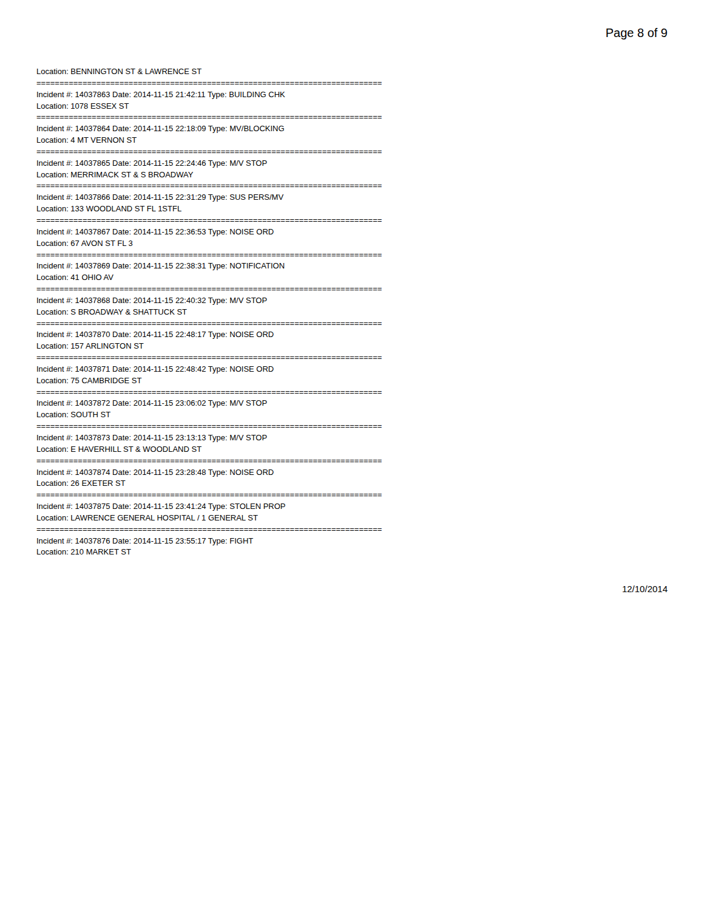Page 8 of 9
Location: BENNINGTON ST & LAWRENCE ST =========================================================================== Incident #: 14037863 Date: 2014-11-15 21:42:11 Type: BUILDING CHK Location: 1078 ESSEX ST =========================================================================== Incident #: 14037864 Date: 2014-11-15 22:18:09 Type: MV/BLOCKING Location: 4 MT VERNON ST =========================================================================== Incident #: 14037865 Date: 2014-11-15 22:24:46 Type: M/V STOP Location: MERRIMACK ST & S BROADWAY =========================================================================== Incident #: 14037866 Date: 2014-11-15 22:31:29 Type: SUS PERS/MV Location: 133 WOODLAND ST FL 1STFL =========================================================================== Incident #: 14037867 Date: 2014-11-15 22:36:53 Type: NOISE ORD Location: 67 AVON ST FL 3 =========================================================================== Incident #: 14037869 Date: 2014-11-15 22:38:31 Type: NOTIFICATION Location: 41 OHIO AV =========================================================================== Incident #: 14037868 Date: 2014-11-15 22:40:32 Type: M/V STOP Location: S BROADWAY & SHATTUCK ST =========================================================================== Incident #: 14037870 Date: 2014-11-15 22:48:17 Type: NOISE ORD Location: 157 ARLINGTON ST =========================================================================== Incident #: 14037871 Date: 2014-11-15 22:48:42 Type: NOISE ORD Location: 75 CAMBRIDGE ST =========================================================================== Incident #: 14037872 Date: 2014-11-15 23:06:02 Type: M/V STOP Location: SOUTH ST =========================================================================== Incident #: 14037873 Date: 2014-11-15 23:13:13 Type: M/V STOP Location: E HAVERHILL ST & WOODLAND ST =========================================================================== Incident #: 14037874 Date: 2014-11-15 23:28:48 Type: NOISE ORD Location: 26 EXETER ST =========================================================================== Incident #: 14037875 Date: 2014-11-15 23:41:24 Type: STOLEN PROP Location: LAWRENCE GENERAL HOSPITAL / 1 GENERAL ST =========================================================================== Incident #: 14037876 Date: 2014-11-15 23:55:17 Type: FIGHT Location: 210 MARKET ST
12/10/2014